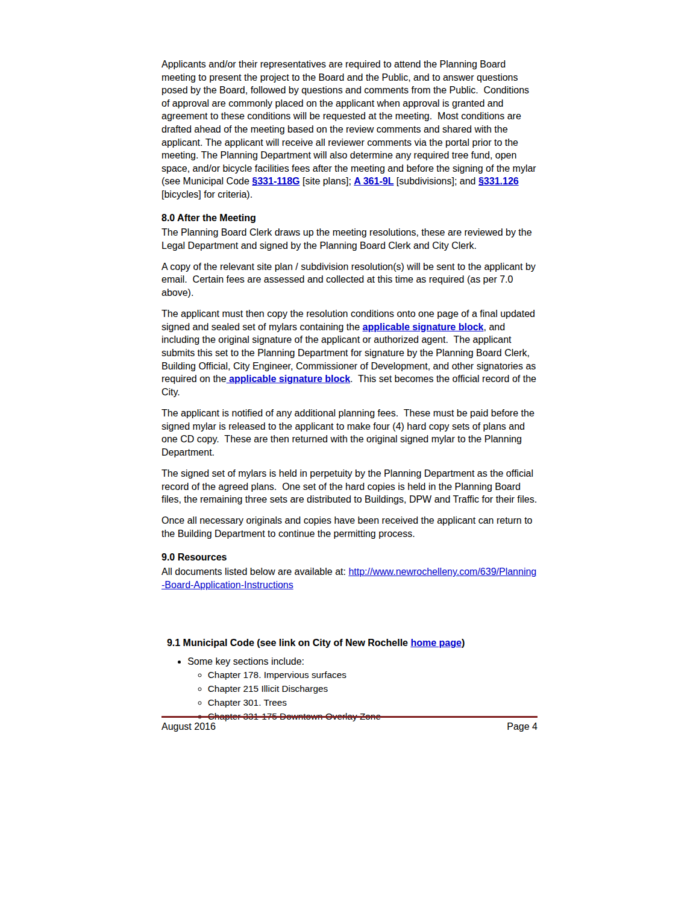Applicants and/or their representatives are required to attend the Planning Board meeting to present the project to the Board and the Public, and to answer questions posed by the Board, followed by questions and comments from the Public. Conditions of approval are commonly placed on the applicant when approval is granted and agreement to these conditions will be requested at the meeting. Most conditions are drafted ahead of the meeting based on the review comments and shared with the applicant. The applicant will receive all reviewer comments via the portal prior to the meeting. The Planning Department will also determine any required tree fund, open space, and/or bicycle facilities fees after the meeting and before the signing of the mylar (see Municipal Code §331-118G [site plans]; A 361-9L [subdivisions]; and §331.126 [bicycles] for criteria).
8.0 After the Meeting
The Planning Board Clerk draws up the meeting resolutions, these are reviewed by the Legal Department and signed by the Planning Board Clerk and City Clerk.
A copy of the relevant site plan / subdivision resolution(s) will be sent to the applicant by email. Certain fees are assessed and collected at this time as required (as per 7.0 above).
The applicant must then copy the resolution conditions onto one page of a final updated signed and sealed set of mylars containing the applicable signature block, and including the original signature of the applicant or authorized agent. The applicant submits this set to the Planning Department for signature by the Planning Board Clerk, Building Official, City Engineer, Commissioner of Development, and other signatories as required on the applicable signature block. This set becomes the official record of the City.
The applicant is notified of any additional planning fees. These must be paid before the signed mylar is released to the applicant to make four (4) hard copy sets of plans and one CD copy. These are then returned with the original signed mylar to the Planning Department.
The signed set of mylars is held in perpetuity by the Planning Department as the official record of the agreed plans. One set of the hard copies is held in the Planning Board files, the remaining three sets are distributed to Buildings, DPW and Traffic for their files.
Once all necessary originals and copies have been received the applicant can return to the Building Department to continue the permitting process.
9.0 Resources
All documents listed below are available at: http://www.newrochelleny.com/639/Planning-Board-Application-Instructions
9.1 Municipal Code (see link on City of New Rochelle home page)
Some key sections include:
Chapter 178. Impervious surfaces
Chapter 215 Illicit Discharges
Chapter 301. Trees
Chapter 331-175 Downtown Overlay Zone
August 2016 Page 4